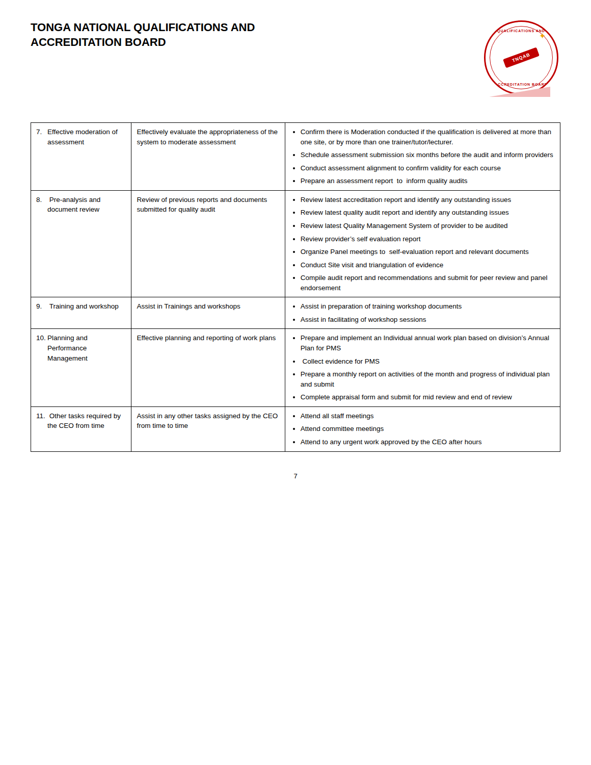TONGA NATIONAL QUALIFICATIONS AND
ACCREDITATION BOARD
QUALIFICATIONS AND
✦
TNQAB
ACCREDITATION BOARD
| 7. Effective moderation of assessment | Effectively evaluate the appropriateness of the system to moderate assessment | Confirm there is Moderation conducted if the qualification is delivered at more than one site, or by more than one trainer/tutor/lecturer. Schedule assessment submission six months before the audit and inform providers Conduct assessment alignment to confirm validity for each course Prepare an assessment report to inform quality audits |
| 8. Pre-analysis and document review | Review of previous reports and documents submitted for quality audit | Review latest accreditation report and identify any outstanding issues Review latest quality audit report and identify any outstanding issues Review latest Quality Management System of provider to be audited Review provider’s self evaluation report Organize Panel meetings to self-evaluation report and relevant documents Conduct Site visit and triangulation of evidence Compile audit report and recommendations and submit for peer review and panel endorsement |
| 9. Training and workshop | Assist in Trainings and workshops | Assist in preparation of training workshop documents Assist in facilitating of workshop sessions |
| 10. Planning and Performance Management | Effective planning and reporting of work plans | Prepare and implement an Individual annual work plan based on division’s Annual Plan for PMS Collect evidence for PMS Prepare a monthly report on activities of the month and progress of individual plan and submit Complete appraisal form and submit for mid review and end of review |
| 11. Other tasks required by the CEO from time | Assist in any other tasks assigned by the CEO from time to time | Attend all staff meetings Attend committee meetings Attend to any urgent work approved by the CEO after hours |
7